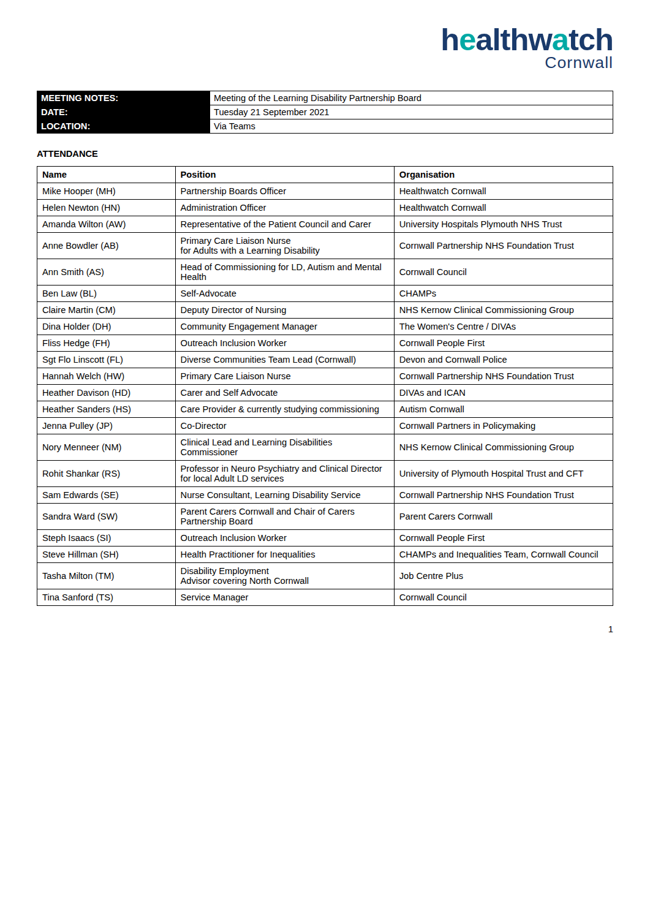healthwatch
Cornwall
| MEETING NOTES: | Meeting of the Learning Disability Partnership Board |
| DATE: | Tuesday 21 September 2021 |
| LOCATION: | Via Teams |
ATTENDANCE
| Name | Position | Organisation |
| --- | --- | --- |
| Mike Hooper (MH) | Partnership Boards Officer | Healthwatch Cornwall |
| Helen Newton (HN) | Administration Officer | Healthwatch Cornwall |
| Amanda Wilton (AW) | Representative of the Patient Council and Carer | University Hospitals Plymouth NHS Trust |
| Anne Bowdler (AB) | Primary Care Liaison Nurse for Adults with a Learning Disability | Cornwall Partnership NHS Foundation Trust |
| Ann Smith (AS) | Head of Commissioning for LD, Autism and Mental Health | Cornwall Council |
| Ben Law (BL) | Self-Advocate | CHAMPs |
| Claire Martin (CM) | Deputy Director of Nursing | NHS Kernow Clinical Commissioning Group |
| Dina Holder (DH) | Community Engagement Manager | The Women's Centre / DIVAs |
| Fliss Hedge (FH) | Outreach Inclusion Worker | Cornwall People First |
| Sgt Flo Linscott (FL) | Diverse Communities Team Lead (Cornwall) | Devon and Cornwall Police |
| Hannah Welch (HW) | Primary Care Liaison Nurse | Cornwall Partnership NHS Foundation Trust |
| Heather Davison (HD) | Carer and Self Advocate | DIVAs and ICAN |
| Heather Sanders (HS) | Care Provider & currently studying commissioning | Autism Cornwall |
| Jenna Pulley (JP) | Co-Director | Cornwall Partners in Policymaking |
| Nory Menneer (NM) | Clinical Lead and Learning Disabilities Commissioner | NHS Kernow Clinical Commissioning Group |
| Rohit Shankar (RS) | Professor in Neuro Psychiatry and Clinical Director for local Adult LD services | University of Plymouth Hospital Trust and CFT |
| Sam Edwards (SE) | Nurse Consultant, Learning Disability Service | Cornwall Partnership NHS Foundation Trust |
| Sandra Ward (SW) | Parent Carers Cornwall and Chair of Carers Partnership Board | Parent Carers Cornwall |
| Steph Isaacs (SI) | Outreach Inclusion Worker | Cornwall People First |
| Steve Hillman (SH) | Health Practitioner for Inequalities | CHAMPs and Inequalities Team, Cornwall Council |
| Tasha Milton (TM) | Disability Employment Advisor covering North Cornwall | Job Centre Plus |
| Tina Sanford (TS) | Service Manager | Cornwall Council |
1